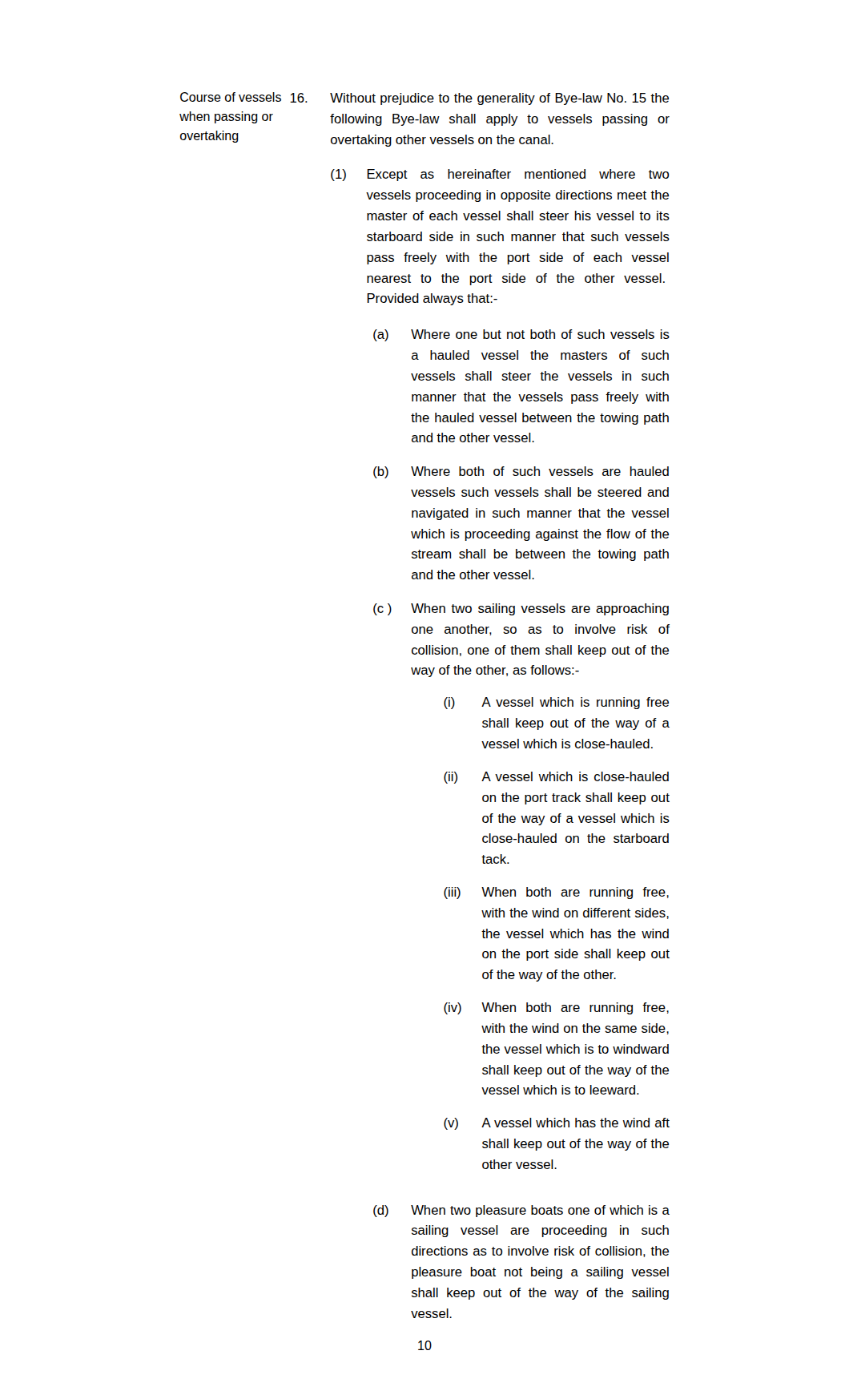Course of vessels when passing or overtaking
16.
Without prejudice to the generality of Bye-law No. 15 the following Bye-law shall apply to vessels passing or overtaking other vessels on the canal.
(1)
Except as hereinafter mentioned where two vessels proceeding in opposite directions meet the master of each vessel shall steer his vessel to its starboard side in such manner that such vessels pass freely with the port side of each vessel nearest to the port side of the other vessel. Provided always that:-
(a)
Where one but not both of such vessels is a hauled vessel the masters of such vessels shall steer the vessels in such manner that the vessels pass freely with the hauled vessel between the towing path and the other vessel.
(b)
Where both of such vessels are hauled vessels such vessels shall be steered and navigated in such manner that the vessel which is proceeding against the flow of the stream shall be between the towing path and the other vessel.
(c )
When two sailing vessels are approaching one another, so as to involve risk of collision, one of them shall keep out of the way of the other, as follows:-
(i)
A vessel which is running free shall keep out of the way of a vessel which is close-hauled.
(ii)
A vessel which is close-hauled on the port track shall keep out of the way of a vessel which is close-hauled on the starboard tack.
(iii)
When both are running free, with the wind on different sides, the vessel which has the wind on the port side shall keep out of the way of the other.
(iv)
When both are running free, with the wind on the same side, the vessel which is to windward shall keep out of the way of the vessel which is to leeward.
(v)
A vessel which has the wind aft shall keep out of the way of the other vessel.
(d)
When two pleasure boats one of which is a sailing vessel are proceeding in such directions as to involve risk of collision, the pleasure boat not being a sailing vessel shall keep out of the way of the sailing vessel.
10